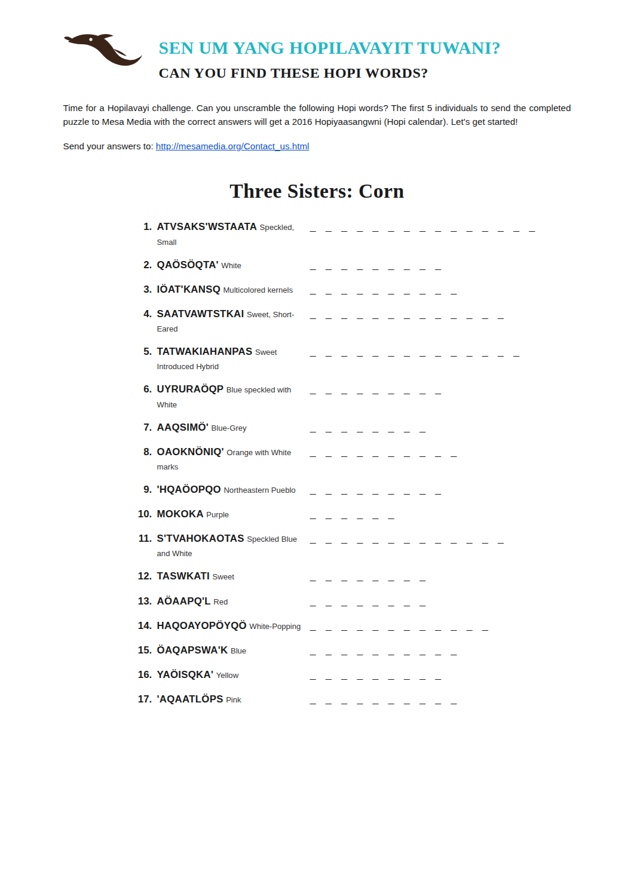SEN UM YANG HOPILAVAYIT TUWANI?
CAN YOU FIND THESE HOPI WORDS?
Time for a Hopilavayi challenge. Can you unscramble the following Hopi words? The first 5 individuals to send the completed puzzle to Mesa Media with the correct answers will get a 2016 Hopiyaasangwni (Hopi calendar). Let's get started!
Send your answers to: http://mesamedia.org/Contact_us.html
Three Sisters: Corn
1. ATVSAKS'WSTAATA Speckled, Small _ _ _ _ _ _ _ _ _ _ _ _ _ _ _
2. QAÖSÖQTA' White _ _ _ _ _ _ _ _ _
3. IÖAT'KANSQ Multicolored kernels _ _ _ _ _ _ _ _ _ _
4. SAATVAWTSTKAI Sweet, Short-Eared _ _ _ _ _ _ _ _ _ _ _ _ _
5. TATWAKIAHANPAS Sweet Introduced Hybrid _ _ _ _ _ _ _ _ _ _ _ _ _ _
6. UYRURAÖQP Blue speckled with White _ _ _ _ _ _ _ _ _
7. AAQSIMÖ' Blue-Grey _ _ _ _ _ _ _ _
8. OAOKNÖNIQ' Orange with White marks _ _ _ _ _ _ _ _ _ _
9. 'HQAÖOPQO Northeastern Pueblo _ _ _ _ _ _ _ _ _
10. MOKOKA Purple _ _ _ _ _ _
11. S'TVAHOKAOTAS Speckled Blue and White _ _ _ _ _ _ _ _ _ _ _ _ _
12. TASWKATI Sweet _ _ _ _ _ _ _ _
13. AÖAAPQ'L Red _ _ _ _ _ _ _ _
14. HAQOAYOPÖYQÖ White-Popping _ _ _ _ _ _ _ _ _ _ _ _
15. ÖAQAPSWA'K Blue _ _ _ _ _ _ _ _ _ _
16. YAÖISQKA' Yellow _ _ _ _ _ _ _ _ _
17. 'AQAATLÖPS Pink _ _ _ _ _ _ _ _ _ _